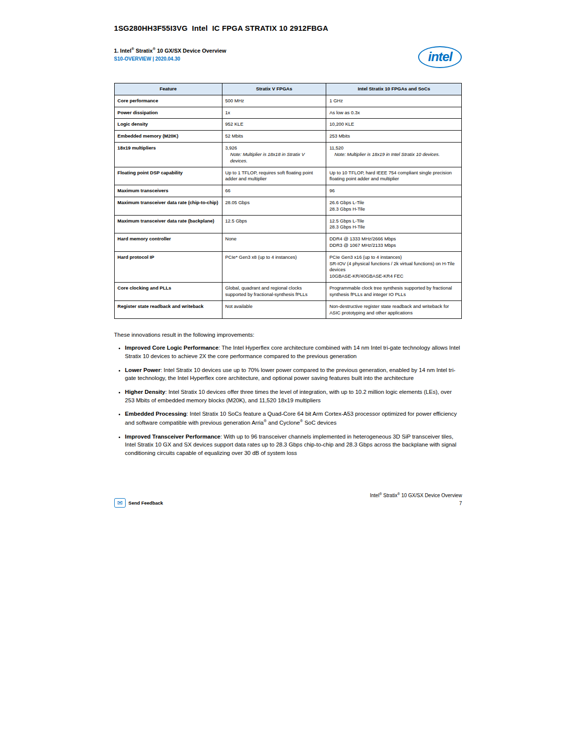1SG280HH3F55I3VG Intel IC FPGA STRATIX 10 2912FBGA
1. Intel® Stratix® 10 GX/SX Device Overview
S10-OVERVIEW | 2020.04.30
intel
| Feature | Stratix V FPGAs | Intel Stratix 10 FPGAs and SoCs |
| --- | --- | --- |
| Core performance | 500 MHz | 1 GHz |
| Power dissipation | 1x | As low as 0.3x |
| Logic density | 952 KLE | 10,200 KLE |
| Embedded memory (M20K) | 52 Mbits | 253 Mbits |
| 18x19 multipliers | 3,926 Note: Multiplier is 18x18 in Stratix V devices. | 11,520 Note: Multiplier is 18x19 in Intel Stratix 10 devices. |
| Floating point DSP capability | Up to 1 TFLOP, requires soft floating point adder and multiplier | Up to 10 TFLOP, hard IEEE 754 compliant single precision floating point adder and multiplier |
| Maximum transceivers | 66 | 96 |
| Maximum transceiver data rate (chip-to-chip) | 28.05 Gbps | 26.6 Gbps L-Tile 28.3 Gbps H-Tile |
| Maximum transceiver data rate (backplane) | 12.5 Gbps | 12.5 Gbps L-Tile 28.3 Gbps H-Tile |
| Hard memory controller | None | DDR4 @ 1333 MHz/2666 Mbps DDR3 @ 1067 MHz/2133 Mbps |
| Hard protocol IP | PCIe* Gen3 x8 (up to 4 instances) | PCIe Gen3 x16 (up to 4 instances) SR-IOV (4 physical functions / 2k virtual functions) on H-Tile devices 10GBASE-KR/40GBASE-KR4 FEC |
| Core clocking and PLLs | Global, quadrant and regional clocks supported by fractional-synthesis fPLLs | Programmable clock tree synthesis supported by fractional synthesis fPLLs and integer IO PLLs |
| Register state readback and writeback | Not available | Non-destructive register state readback and writeback for ASIC prototyping and other applications |
These innovations result in the following improvements:
Improved Core Logic Performance: The Intel Hyperflex core architecture combined with 14 nm Intel tri-gate technology allows Intel Stratix 10 devices to achieve 2X the core performance compared to the previous generation
Lower Power: Intel Stratix 10 devices use up to 70% lower power compared to the previous generation, enabled by 14 nm Intel tri-gate technology, the Intel Hyperflex core architecture, and optional power saving features built into the architecture
Higher Density: Intel Stratix 10 devices offer three times the level of integration, with up to 10.2 million logic elements (LEs), over 253 Mbits of embedded memory blocks (M20K), and 11,520 18x19 multipliers
Embedded Processing: Intel Stratix 10 SoCs feature a Quad-Core 64 bit Arm Cortex-A53 processor optimized for power efficiency and software compatible with previous generation Arria® and Cyclone® SoC devices
Improved Transceiver Performance: With up to 96 transceiver channels implemented in heterogeneous 3D SiP transceiver tiles, Intel Stratix 10 GX and SX devices support data rates up to 28.3 Gbps chip-to-chip and 28.3 Gbps across the backplane with signal conditioning circuits capable of equalizing over 30 dB of system loss
✉ Send Feedback
Intel® Stratix® 10 GX/SX Device Overview
7